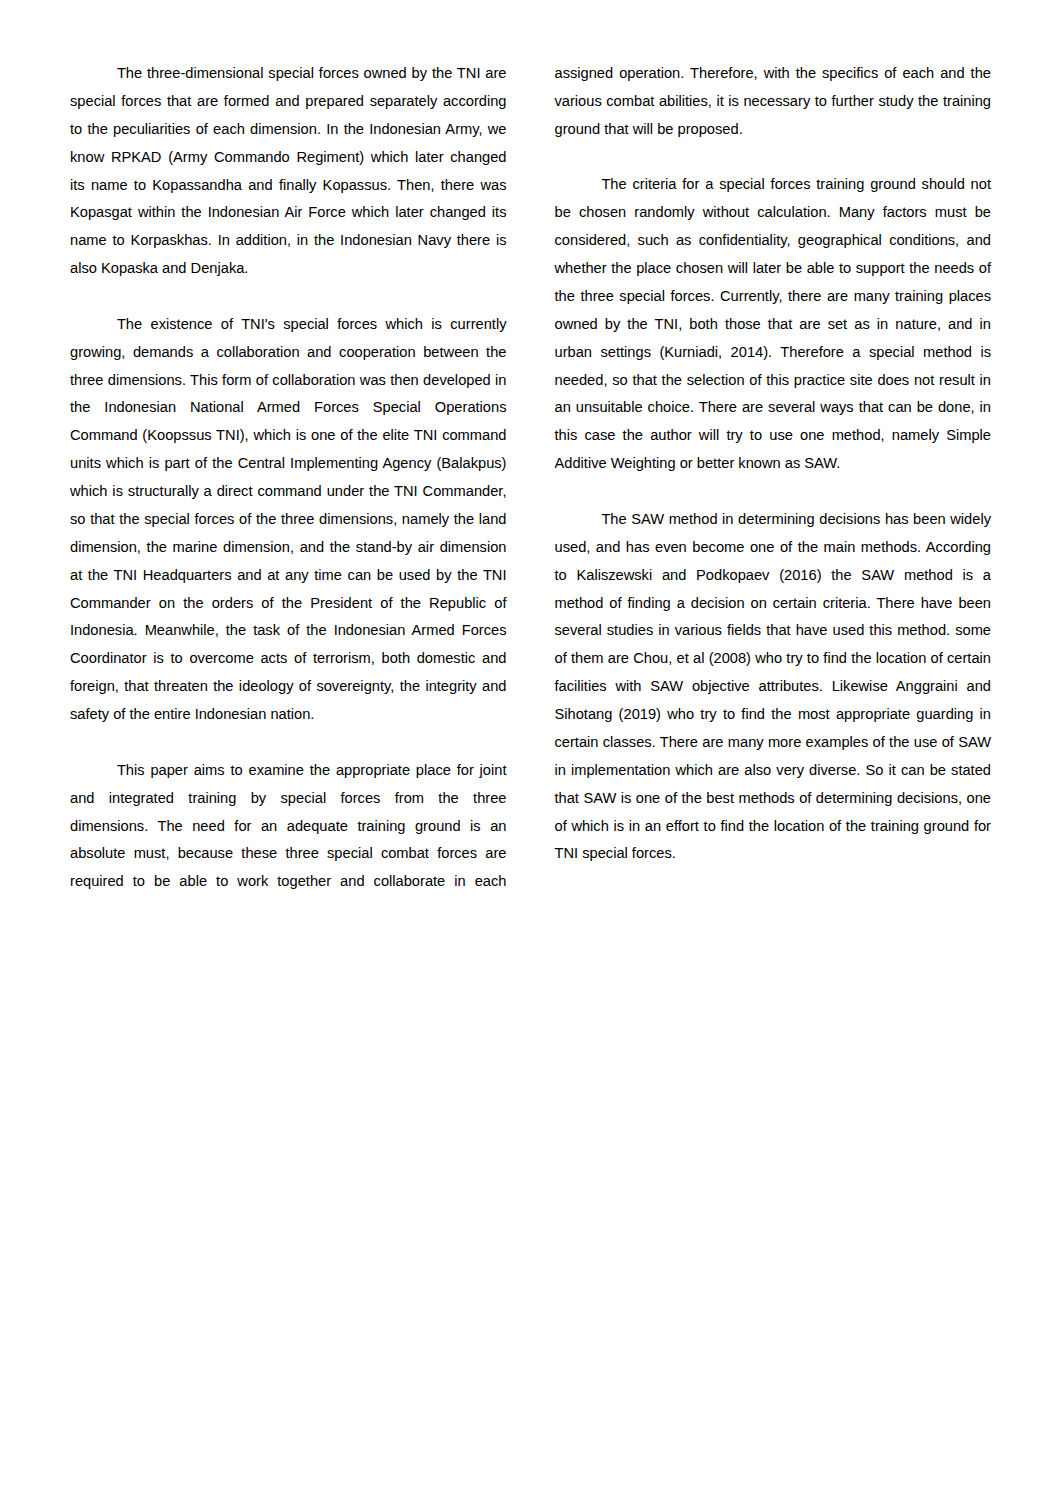The three-dimensional special forces owned by the TNI are special forces that are formed and prepared separately according to the peculiarities of each dimension. In the Indonesian Army, we know RPKAD (Army Commando Regiment) which later changed its name to Kopassandha and finally Kopassus. Then, there was Kopasgat within the Indonesian Air Force which later changed its name to Korpaskhas. In addition, in the Indonesian Navy there is also Kopaska and Denjaka.
The existence of TNI's special forces which is currently growing, demands a collaboration and cooperation between the three dimensions. This form of collaboration was then developed in the Indonesian National Armed Forces Special Operations Command (Koopssus TNI), which is one of the elite TNI command units which is part of the Central Implementing Agency (Balakpus) which is structurally a direct command under the TNI Commander, so that the special forces of the three dimensions, namely the land dimension, the marine dimension, and the stand-by air dimension at the TNI Headquarters and at any time can be used by the TNI Commander on the orders of the President of the Republic of Indonesia. Meanwhile, the task of the Indonesian Armed Forces Coordinator is to overcome acts of terrorism, both domestic and foreign, that threaten the ideology of sovereignty, the integrity and safety of the entire Indonesian nation.
This paper aims to examine the appropriate place for joint and integrated training by special forces from the three dimensions. The need for an adequate training ground is an absolute must, because these three special combat forces are required to be able to work together and collaborate in each assigned operation. Therefore, with the specifics of each and the various combat abilities, it is necessary to further study the training ground that will be proposed.
The criteria for a special forces training ground should not be chosen randomly without calculation. Many factors must be considered, such as confidentiality, geographical conditions, and whether the place chosen will later be able to support the needs of the three special forces. Currently, there are many training places owned by the TNI, both those that are set as in nature, and in urban settings (Kurniadi, 2014). Therefore a special method is needed, so that the selection of this practice site does not result in an unsuitable choice. There are several ways that can be done, in this case the author will try to use one method, namely Simple Additive Weighting or better known as SAW.
The SAW method in determining decisions has been widely used, and has even become one of the main methods. According to Kaliszewski and Podkopaev (2016) the SAW method is a method of finding a decision on certain criteria. There have been several studies in various fields that have used this method. some of them are Chou, et al (2008) who try to find the location of certain facilities with SAW objective attributes. Likewise Anggraini and Sihotang (2019) who try to find the most appropriate guarding in certain classes. There are many more examples of the use of SAW in implementation which are also very diverse. So it can be stated that SAW is one of the best methods of determining decisions, one of which is in an effort to find the location of the training ground for TNI special forces.